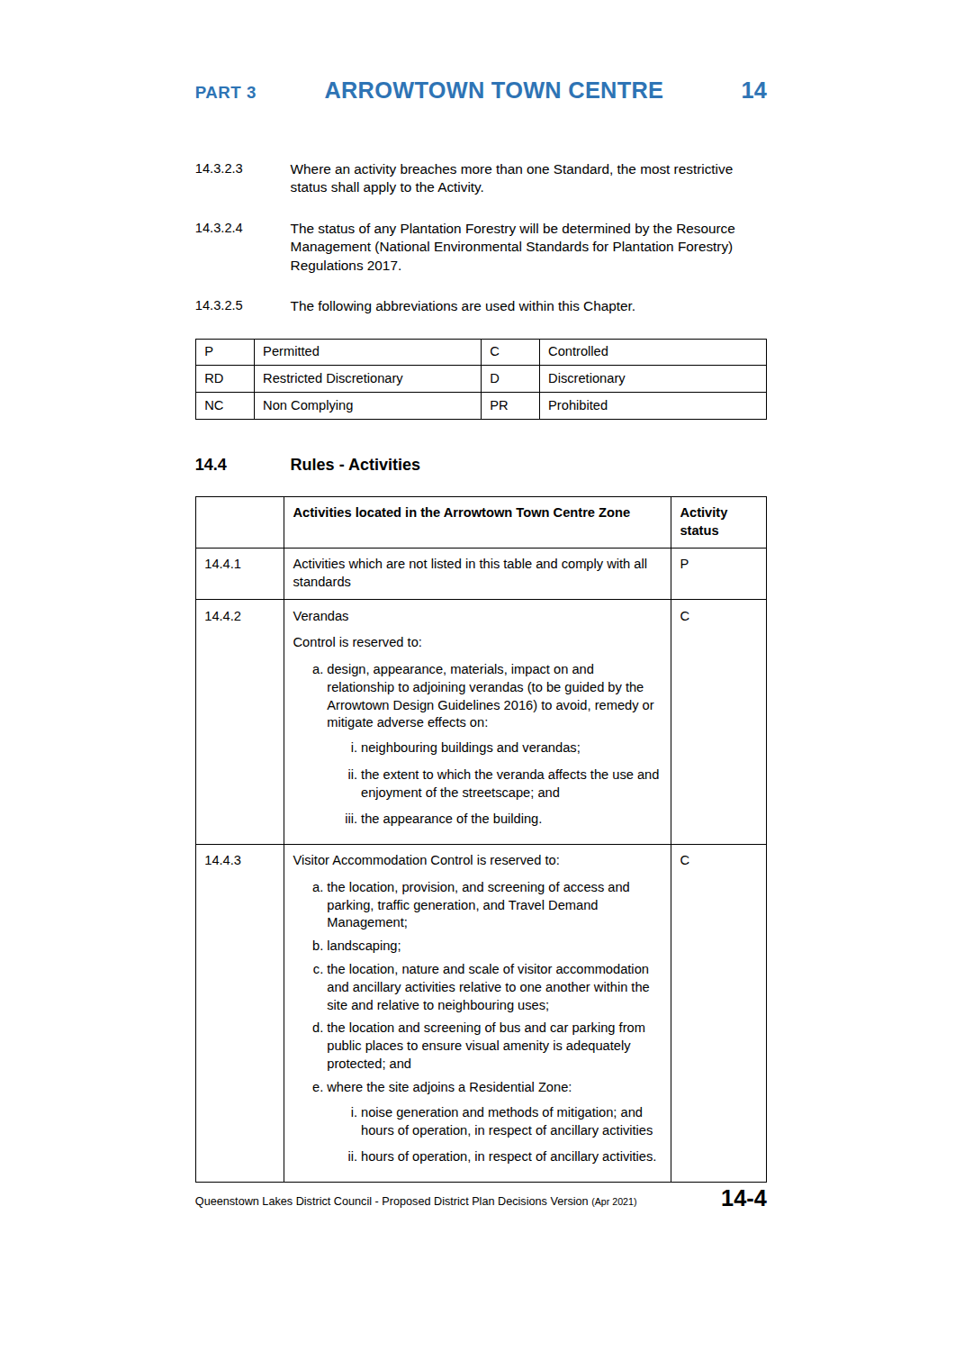PART 3
ARROWTOWN TOWN CENTRE
14
14.3.2.3
Where an activity breaches more than one Standard, the most restrictive status shall apply to the Activity.
14.3.2.4
The status of any Plantation Forestry will be determined by the Resource Management (National Environmental Standards for Plantation Forestry) Regulations 2017.
14.3.2.5
The following abbreviations are used within this Chapter.
| P | Permitted | C | Controlled |
| RD | Restricted Discretionary | D | Discretionary |
| NC | Non Complying | PR | Prohibited |
14.4 Rules - Activities
| | Activities located in the Arrowtown Town Centre Zone | Activity status |
| --- | --- | --- |
| 14.4.1 | Activities which are not listed in this table and comply with all standards | P |
| 14.4.2 | Verandas Control is reserved to: design, appearance, materials, impact on and relationship to adjoining verandas (to be guided by the Arrowtown Design Guidelines 2016) to avoid, remedy or mitigate adverse effects on: neighbouring buildings and verandas; the extent to which the veranda affects the use and enjoyment of the streetscape; and the appearance of the building. | C |
| 14.4.3 | Visitor Accommodation Control is reserved to: the location, provision, and screening of access and parking, traffic generation, and Travel Demand Management; landscaping; the location, nature and scale of visitor accommodation and ancillary activities relative to one another within the site and relative to neighbouring uses; the location and screening of bus and car parking from public places to ensure visual amenity is adequately protected; and where the site adjoins a Residential Zone: noise generation and methods of mitigation; and hours of operation, in respect of ancillary activities hours of operation, in respect of ancillary activities. | C |
Queenstown Lakes District Council - Proposed District Plan Decisions Version (Apr 2021)
14-4